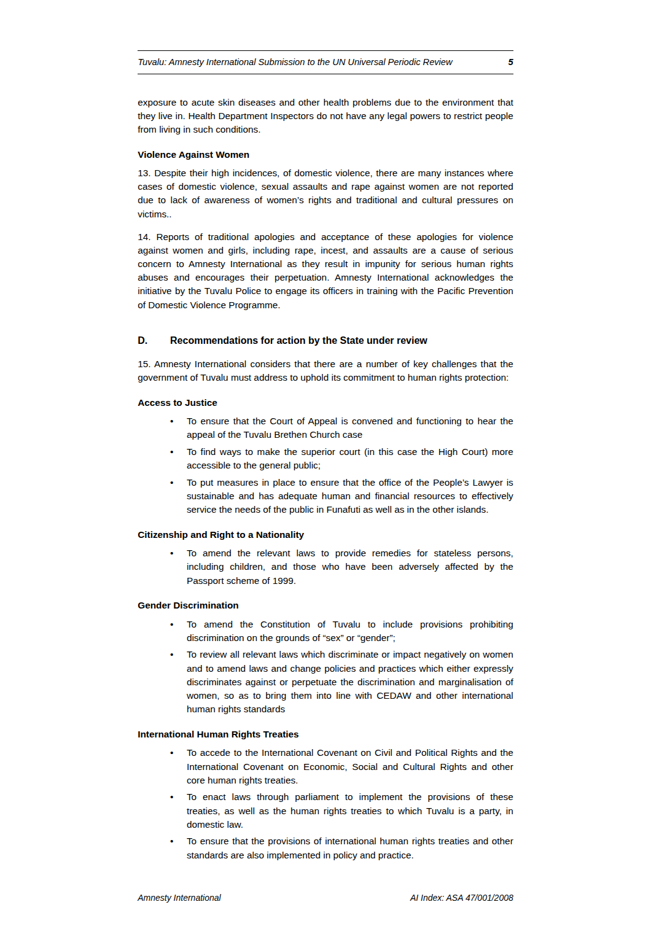Tuvalu: Amnesty International Submission to the UN Universal Periodic Review 5
exposure to acute skin diseases and other health problems due to the environment that they live in. Health Department Inspectors do not have any legal powers to restrict people from living in such conditions.
Violence Against Women
13. Despite their high incidences, of domestic violence, there are many instances where cases of domestic violence, sexual assaults and rape against women are not reported due to lack of awareness of women’s rights and traditional and cultural pressures on victims..
14. Reports of traditional apologies and acceptance of these apologies for violence against women and girls, including rape, incest, and assaults are a cause of serious concern to Amnesty International as they result in impunity for serious human rights abuses and encourages their perpetuation. Amnesty International acknowledges the initiative by the Tuvalu Police to engage its officers in training with the Pacific Prevention of Domestic Violence Programme.
D. Recommendations for action by the State under review
15. Amnesty International considers that there are a number of key challenges that the government of Tuvalu must address to uphold its commitment to human rights protection:
Access to Justice
To ensure that the Court of Appeal is convened and functioning to hear the appeal of the Tuvalu Brethen Church case
To find ways to make the superior court (in this case the High Court) more accessible to the general public;
To put measures in place to ensure that the office of the People’s Lawyer is sustainable and has adequate human and financial resources to effectively service the needs of the public in Funafuti as well as in the other islands.
Citizenship and Right to a Nationality
To amend the relevant laws to provide remedies for stateless persons, including children, and those who have been adversely affected by the Passport scheme of 1999.
Gender Discrimination
To amend the Constitution of Tuvalu to include provisions prohibiting discrimination on the grounds of “sex” or “gender”;
To review all relevant laws which discriminate or impact negatively on women and to amend laws and change policies and practices which either expressly discriminates against or perpetuate the discrimination and marginalisation of women, so as to bring them into line with CEDAW and other international human rights standards
International Human Rights Treaties
To accede to the International Covenant on Civil and Political Rights and the International Covenant on Economic, Social and Cultural Rights and other core human rights treaties.
To enact laws through parliament to implement the provisions of these treaties, as well as the human rights treaties to which Tuvalu is a party, in domestic law.
To ensure that the provisions of international human rights treaties and other standards are also implemented in policy and practice.
Amnesty International AI Index: ASA 47/001/2008